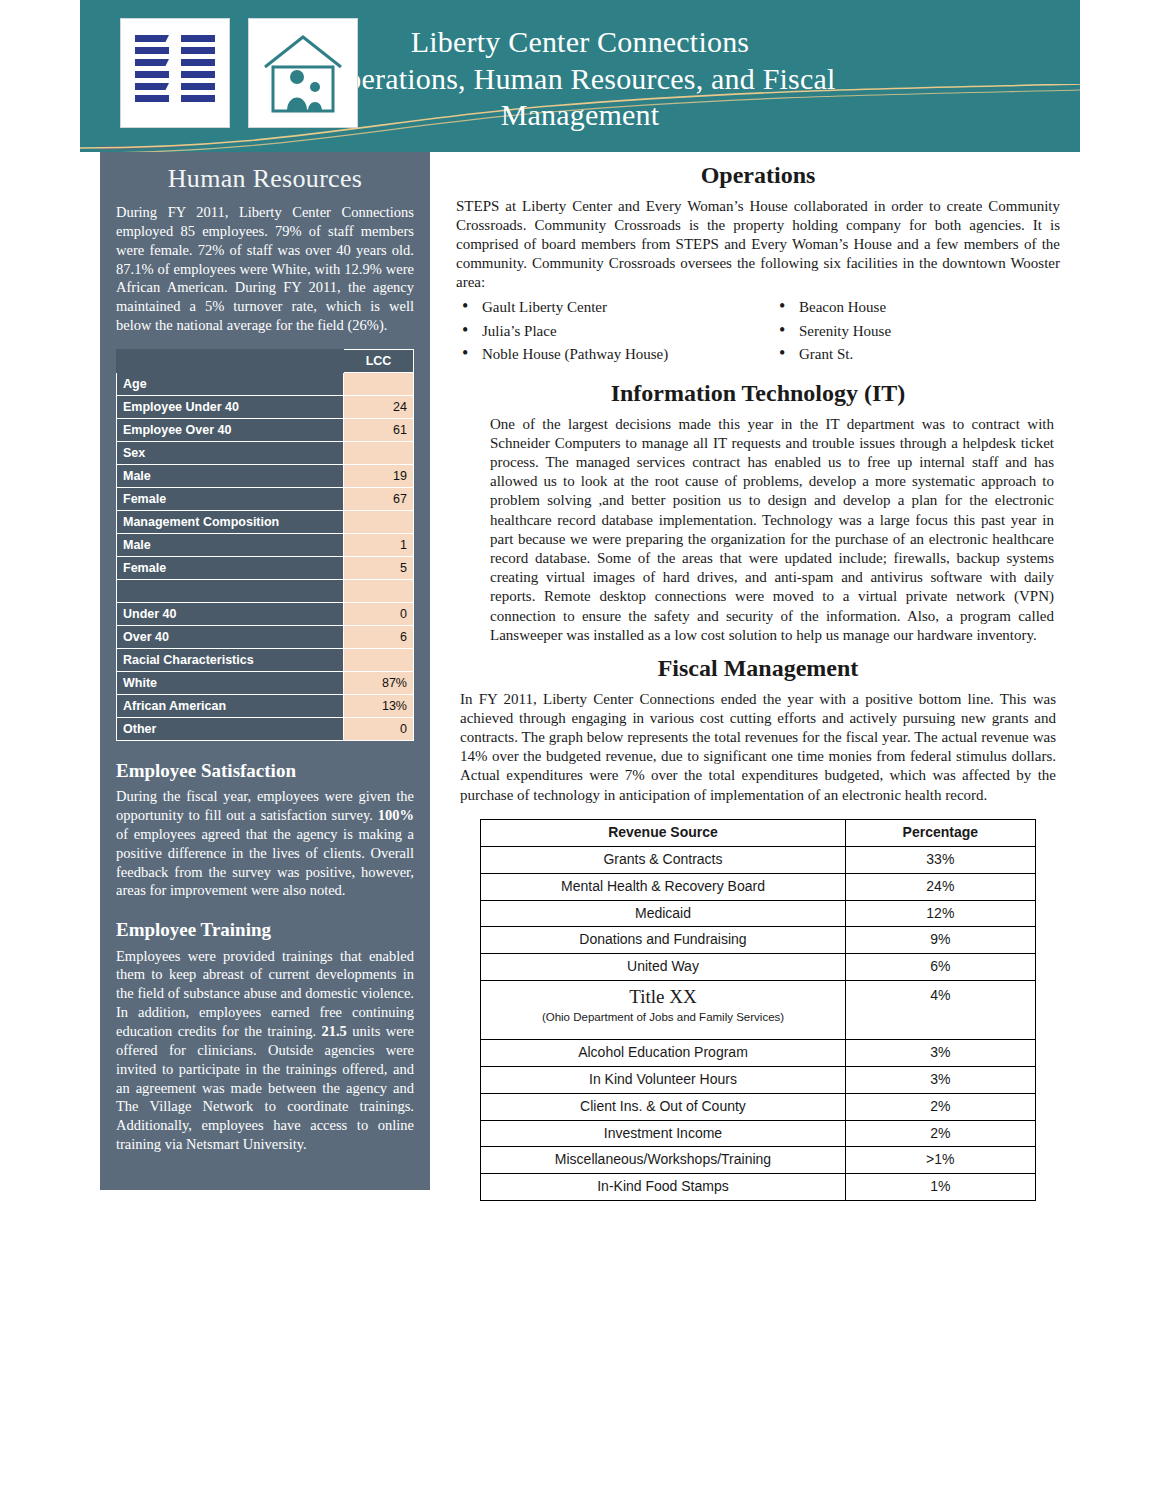Liberty Center Connections
Operations, Human Resources, and Fiscal
Management
Human Resources
During FY 2011, Liberty Center Connections employed 85 employees. 79% of staff members were female. 72% of staff was over 40 years old. 87.1% of employees were White, with 12.9% were African American. During FY 2011, the agency maintained a 5% turnover rate, which is well below the national average for the field (26%).
| | LCC |
| --- | --- |
| Age | |
| Employee Under 40 | 24 |
| Employee Over 40 | 61 |
| Sex | |
| Male | 19 |
| Female | 67 |
| Management Composition | |
| Male | 1 |
| Female | 5 |
| Under 40 | 0 |
| Over 40 | 6 |
| Racial Characteristics | |
| White | 87% |
| African American | 13% |
| Other | 0 |
Employee Satisfaction
During the fiscal year, employees were given the opportunity to fill out a satisfaction survey. 100% of employees agreed that the agency is making a positive difference in the lives of clients. Overall feedback from the survey was positive, however, areas for improvement were also noted.
Employee Training
Employees were provided trainings that enabled them to keep abreast of current developments in the field of substance abuse and domestic violence. In addition, employees earned free continuing education credits for the training. 21.5 units were offered for clinicians. Outside agencies were invited to participate in the trainings offered, and an agreement was made between the agency and The Village Network to coordinate trainings. Additionally, employees have access to online training via Netsmart University.
Operations
STEPS at Liberty Center and Every Woman’s House collaborated in order to create Community Crossroads. Community Crossroads is the property holding company for both agencies. It is comprised of board members from STEPS and Every Woman’s House and a few members of the community. Community Crossroads oversees the following six facilities in the downtown Wooster area:
Gault Liberty Center
Beacon House
Julia’s Place
Serenity House
Noble House (Pathway House)
Grant St.
Information Technology (IT)
One of the largest decisions made this year in the IT department was to contract with Schneider Computers to manage all IT requests and trouble issues through a helpdesk ticket process. The managed services contract has enabled us to free up internal staff and has allowed us to look at the root cause of problems, develop a more systematic approach to problem solving ,and better position us to design and develop a plan for the electronic healthcare record database implementation. Technology was a large focus this past year in part because we were preparing the organization for the purchase of an electronic healthcare record database. Some of the areas that were updated include; firewalls, backup systems creating virtual images of hard drives, and anti-spam and antivirus software with daily reports. Remote desktop connections were moved to a virtual private network (VPN) connection to ensure the safety and security of the information. Also, a program called Lansweeper was installed as a low cost solution to help us manage our hardware inventory.
Fiscal Management
In FY 2011, Liberty Center Connections ended the year with a positive bottom line. This was achieved through engaging in various cost cutting efforts and actively pursuing new grants and contracts. The graph below represents the total revenues for the fiscal year. The actual revenue was 14% over the budgeted revenue, due to significant one time monies from federal stimulus dollars. Actual expenditures were 7% over the total expenditures budgeted, which was affected by the purchase of technology in anticipation of implementation of an electronic health record.
| Revenue Source | Percentage |
| --- | --- |
| Grants & Contracts | 33% |
| Mental Health & Recovery Board | 24% |
| Medicaid | 12% |
| Donations and Fundraising | 9% |
| United Way | 6% |
| Title XX (Ohio Department of Jobs and Family Services) | 4% |
| Alcohol Education Program | 3% |
| In Kind Volunteer Hours | 3% |
| Client Ins. & Out of County | 2% |
| Investment Income | 2% |
| Miscellaneous/Workshops/Training | >1% |
| In-Kind Food Stamps | 1% |